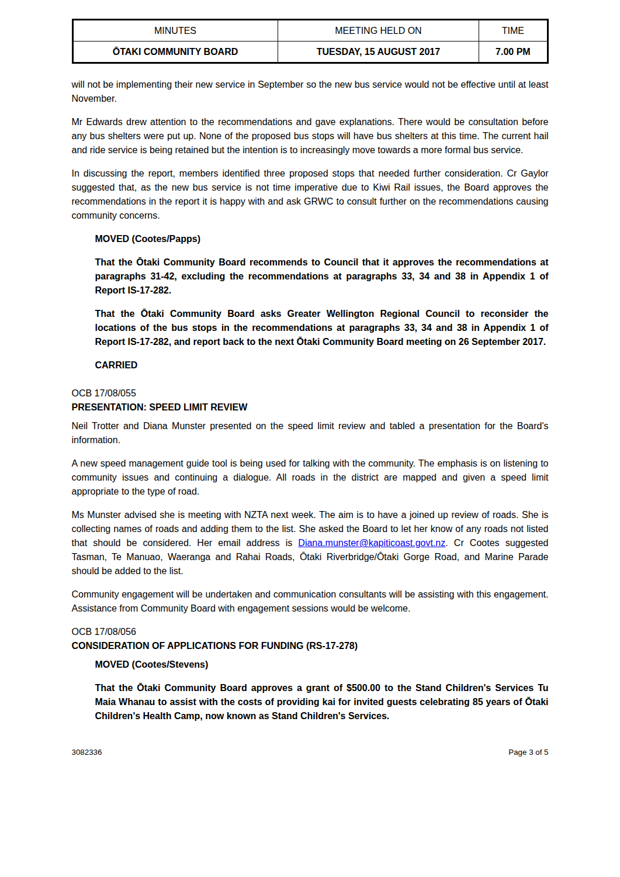| MINUTES | MEETING HELD ON | TIME |
| ŌTAKI COMMUNITY BOARD | TUESDAY, 15 AUGUST 2017 | 7.00 PM |
will not be implementing their new service in September so the new bus service would not be effective until at least November.
Mr Edwards drew attention to the recommendations and gave explanations. There would be consultation before any bus shelters were put up. None of the proposed bus stops will have bus shelters at this time. The current hail and ride service is being retained but the intention is to increasingly move towards a more formal bus service.
In discussing the report, members identified three proposed stops that needed further consideration. Cr Gaylor suggested that, as the new bus service is not time imperative due to Kiwi Rail issues, the Board approves the recommendations in the report it is happy with and ask GRWC to consult further on the recommendations causing community concerns.
MOVED (Cootes/Papps)
That the Ōtaki Community Board recommends to Council that it approves the recommendations at paragraphs 31-42, excluding the recommendations at paragraphs 33, 34 and 38 in Appendix 1 of Report IS-17-282.
That the Ōtaki Community Board asks Greater Wellington Regional Council to reconsider the locations of the bus stops in the recommendations at paragraphs 33, 34 and 38 in Appendix 1 of Report IS-17-282, and report back to the next Ōtaki Community Board meeting on 26 September 2017.
CARRIED
OCB 17/08/055
PRESENTATION: SPEED LIMIT REVIEW
Neil Trotter and Diana Munster presented on the speed limit review and tabled a presentation for the Board's information.
A new speed management guide tool is being used for talking with the community. The emphasis is on listening to community issues and continuing a dialogue. All roads in the district are mapped and given a speed limit appropriate to the type of road.
Ms Munster advised she is meeting with NZTA next week. The aim is to have a joined up review of roads. She is collecting names of roads and adding them to the list. She asked the Board to let her know of any roads not listed that should be considered. Her email address is Diana.munster@kapiticoast.govt.nz. Cr Cootes suggested Tasman, Te Manuao, Waeranga and Rahai Roads, Ōtaki Riverbridge/Ōtaki Gorge Road, and Marine Parade should be added to the list.
Community engagement will be undertaken and communication consultants will be assisting with this engagement. Assistance from Community Board with engagement sessions would be welcome.
OCB 17/08/056
CONSIDERATION OF APPLICATIONS FOR FUNDING (RS-17-278)
MOVED (Cootes/Stevens)
That the Ōtaki Community Board approves a grant of $500.00 to the Stand Children's Services Tu Maia Whanau to assist with the costs of providing kai for invited guests celebrating 85 years of Ōtaki Children's Health Camp, now known as Stand Children's Services.
3082336 Page 3 of 5